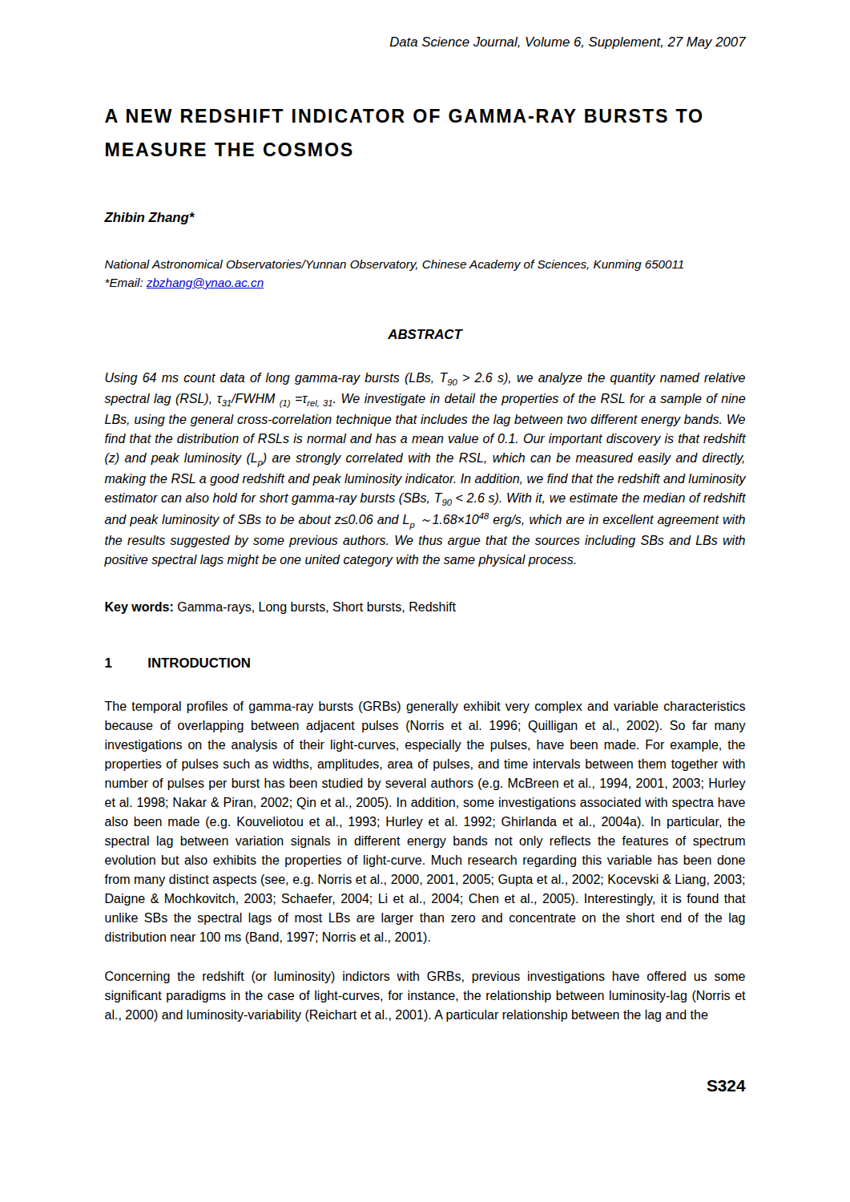Data Science Journal, Volume 6, Supplement, 27 May 2007
A NEW REDSHIFT INDICATOR OF GAMMA-RAY BURSTS TO MEASURE THE COSMOS
Zhibin Zhang*
National Astronomical Observatories/Yunnan Observatory, Chinese Academy of Sciences, Kunming 650011
*Email: zbzhang@ynao.ac.cn
ABSTRACT
Using 64 ms count data of long gamma-ray bursts (LBs, T90 > 2.6 s), we analyze the quantity named relative spectral lag (RSL), τ31/FWHM (1) =τrel, 31. We investigate in detail the properties of the RSL for a sample of nine LBs, using the general cross-correlation technique that includes the lag between two different energy bands. We find that the distribution of RSLs is normal and has a mean value of 0.1. Our important discovery is that redshift (z) and peak luminosity (Lp) are strongly correlated with the RSL, which can be measured easily and directly, making the RSL a good redshift and peak luminosity indicator. In addition, we find that the redshift and luminosity estimator can also hold for short gamma-ray bursts (SBs, T90 < 2.6 s). With it, we estimate the median of redshift and peak luminosity of SBs to be about z≤0.06 and Lp ～1.68×1048 erg/s, which are in excellent agreement with the results suggested by some previous authors. We thus argue that the sources including SBs and LBs with positive spectral lags might be one united category with the same physical process.
Key words: Gamma-rays, Long bursts, Short bursts, Redshift
1 INTRODUCTION
The temporal profiles of gamma-ray bursts (GRBs) generally exhibit very complex and variable characteristics because of overlapping between adjacent pulses (Norris et al. 1996; Quilligan et al., 2002). So far many investigations on the analysis of their light-curves, especially the pulses, have been made. For example, the properties of pulses such as widths, amplitudes, area of pulses, and time intervals between them together with number of pulses per burst has been studied by several authors (e.g. McBreen et al., 1994, 2001, 2003; Hurley et al. 1998; Nakar & Piran, 2002; Qin et al., 2005). In addition, some investigations associated with spectra have also been made (e.g. Kouveliotou et al., 1993; Hurley et al. 1992; Ghirlanda et al., 2004a). In particular, the spectral lag between variation signals in different energy bands not only reflects the features of spectrum evolution but also exhibits the properties of light-curve. Much research regarding this variable has been done from many distinct aspects (see, e.g. Norris et al., 2000, 2001, 2005; Gupta et al., 2002; Kocevski & Liang, 2003; Daigne & Mochkovitch, 2003; Schaefer, 2004; Li et al., 2004; Chen et al., 2005). Interestingly, it is found that unlike SBs the spectral lags of most LBs are larger than zero and concentrate on the short end of the lag distribution near 100 ms (Band, 1997; Norris et al., 2001).
Concerning the redshift (or luminosity) indictors with GRBs, previous investigations have offered us some significant paradigms in the case of light-curves, for instance, the relationship between luminosity-lag (Norris et al., 2000) and luminosity-variability (Reichart et al., 2001). A particular relationship between the lag and the
S324